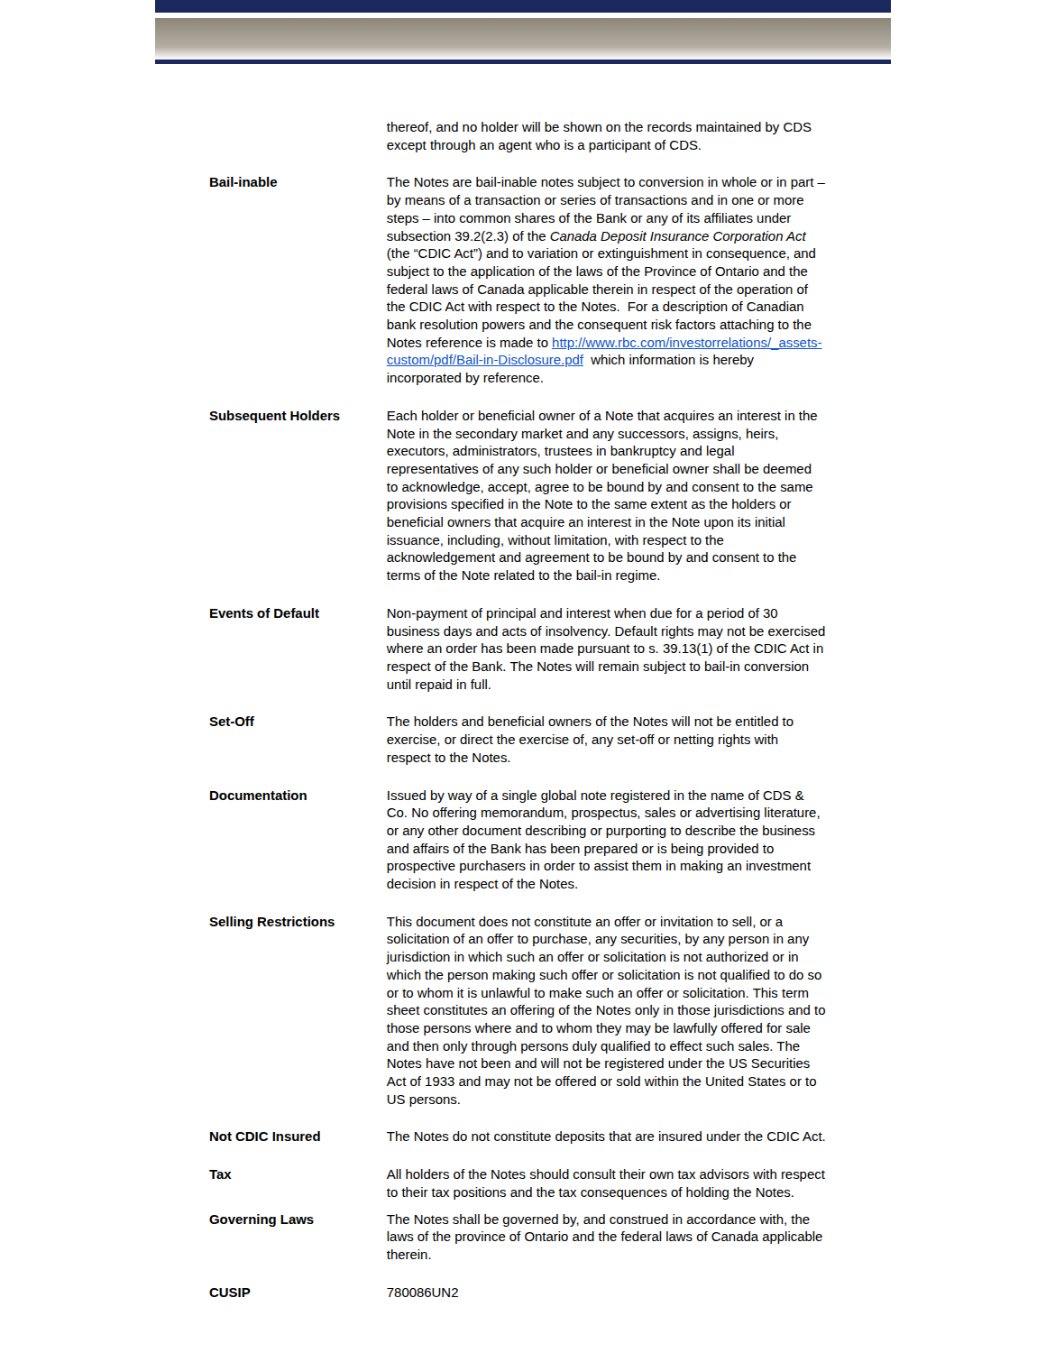| | thereof, and no holder will be shown on the records maintained by CDS except through an agent who is a participant of CDS. |
| Bail-inable | The Notes are bail-inable notes subject to conversion in whole or in part – by means of a transaction or series of transactions and in one or more steps – into common shares of the Bank or any of its affiliates under subsection 39.2(2.3) of the Canada Deposit Insurance Corporation Act (the “CDIC Act”) and to variation or extinguishment in consequence, and subject to the application of the laws of the Province of Ontario and the federal laws of Canada applicable therein in respect of the operation of the CDIC Act with respect to the Notes. For a description of Canadian bank resolution powers and the consequent risk factors attaching to the Notes reference is made to http://www.rbc.com/investorrelations/_assets-custom/pdf/Bail-in-Disclosure.pdf which information is hereby incorporated by reference. |
| Subsequent Holders | Each holder or beneficial owner of a Note that acquires an interest in the Note in the secondary market and any successors, assigns, heirs, executors, administrators, trustees in bankruptcy and legal representatives of any such holder or beneficial owner shall be deemed to acknowledge, accept, agree to be bound by and consent to the same provisions specified in the Note to the same extent as the holders or beneficial owners that acquire an interest in the Note upon its initial issuance, including, without limitation, with respect to the acknowledgement and agreement to be bound by and consent to the terms of the Note related to the bail-in regime. |
| Events of Default | Non-payment of principal and interest when due for a period of 30 business days and acts of insolvency. Default rights may not be exercised where an order has been made pursuant to s. 39.13(1) of the CDIC Act in respect of the Bank. The Notes will remain subject to bail-in conversion until repaid in full. |
| Set-Off | The holders and beneficial owners of the Notes will not be entitled to exercise, or direct the exercise of, any set-off or netting rights with respect to the Notes. |
| Documentation | Issued by way of a single global note registered in the name of CDS & Co. No offering memorandum, prospectus, sales or advertising literature, or any other document describing or purporting to describe the business and affairs of the Bank has been prepared or is being provided to prospective purchasers in order to assist them in making an investment decision in respect of the Notes. |
| Selling Restrictions | This document does not constitute an offer or invitation to sell, or a solicitation of an offer to purchase, any securities, by any person in any jurisdiction in which such an offer or solicitation is not authorized or in which the person making such offer or solicitation is not qualified to do so or to whom it is unlawful to make such an offer or solicitation. This term sheet constitutes an offering of the Notes only in those jurisdictions and to those persons where and to whom they may be lawfully offered for sale and then only through persons duly qualified to effect such sales. The Notes have not been and will not be registered under the US Securities Act of 1933 and may not be offered or sold within the United States or to US persons. |
| Not CDIC Insured | The Notes do not constitute deposits that are insured under the CDIC Act. |
| Tax | All holders of the Notes should consult their own tax advisors with respect to their tax positions and the tax consequences of holding the Notes. |
| Governing Laws | The Notes shall be governed by, and construed in accordance with, the laws of the province of Ontario and the federal laws of Canada applicable therein. |
| CUSIP | 780086UN2 |